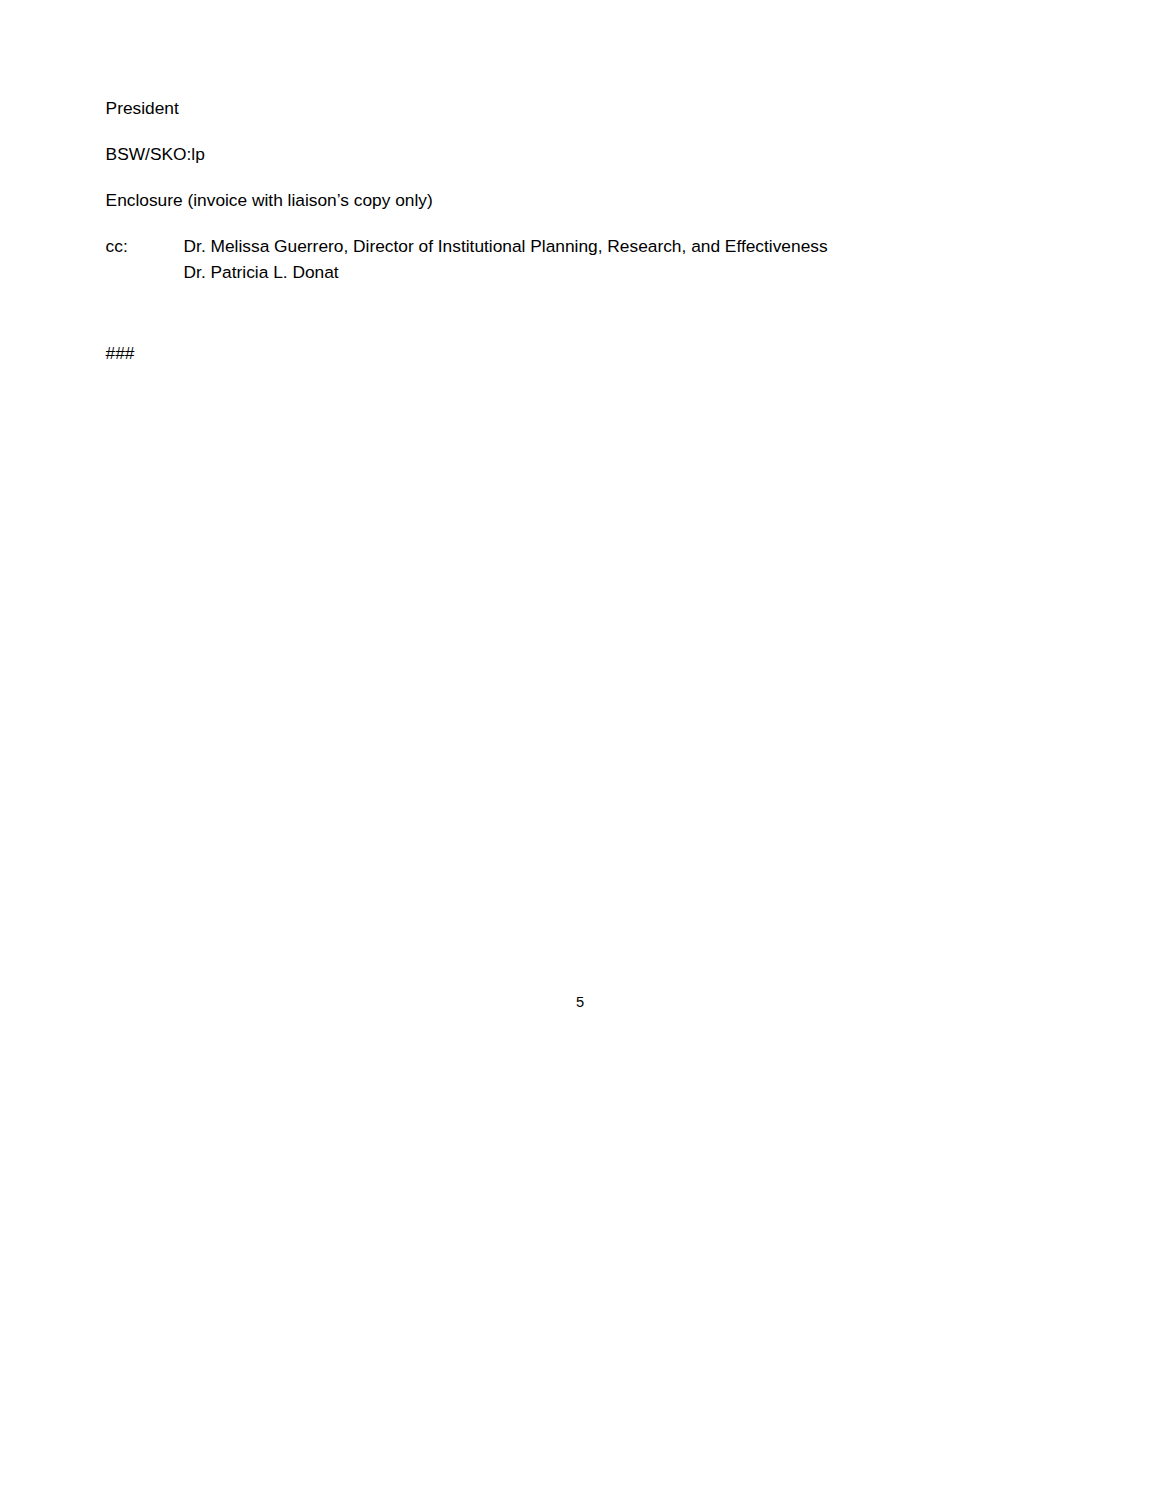President
BSW/SKO:lp
Enclosure (invoice with liaison’s copy only)
cc:
Dr. Melissa Guerrero, Director of Institutional Planning, Research, and Effectiveness
Dr. Patricia L. Donat
###
5